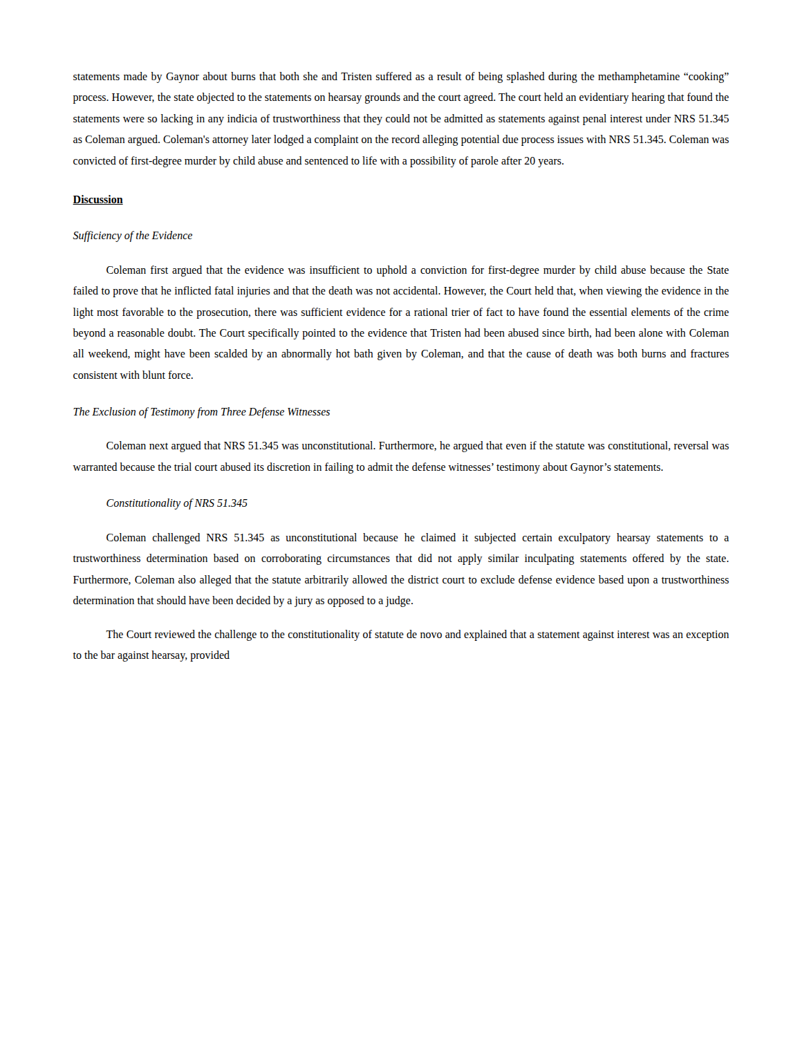statements made by Gaynor about burns that both she and Tristen suffered as a result of being splashed during the methamphetamine “cooking” process. However, the state objected to the statements on hearsay grounds and the court agreed. The court held an evidentiary hearing that found the statements were so lacking in any indicia of trustworthiness that they could not be admitted as statements against penal interest under NRS 51.345 as Coleman argued. Coleman's attorney later lodged a complaint on the record alleging potential due process issues with NRS 51.345. Coleman was convicted of first-degree murder by child abuse and sentenced to life with a possibility of parole after 20 years.
Discussion
Sufficiency of the Evidence
Coleman first argued that the evidence was insufficient to uphold a conviction for first-degree murder by child abuse because the State failed to prove that he inflicted fatal injuries and that the death was not accidental. However, the Court held that, when viewing the evidence in the light most favorable to the prosecution, there was sufficient evidence for a rational trier of fact to have found the essential elements of the crime beyond a reasonable doubt. The Court specifically pointed to the evidence that Tristen had been abused since birth, had been alone with Coleman all weekend, might have been scalded by an abnormally hot bath given by Coleman, and that the cause of death was both burns and fractures consistent with blunt force.
The Exclusion of Testimony from Three Defense Witnesses
Coleman next argued that NRS 51.345 was unconstitutional. Furthermore, he argued that even if the statute was constitutional, reversal was warranted because the trial court abused its discretion in failing to admit the defense witnesses’ testimony about Gaynor’s statements.
Constitutionality of NRS 51.345
Coleman challenged NRS 51.345 as unconstitutional because he claimed it subjected certain exculpatory hearsay statements to a trustworthiness determination based on corroborating circumstances that did not apply similar inculpating statements offered by the state. Furthermore, Coleman also alleged that the statute arbitrarily allowed the district court to exclude defense evidence based upon a trustworthiness determination that should have been decided by a jury as opposed to a judge.
The Court reviewed the challenge to the constitutionality of statute de novo and explained that a statement against interest was an exception to the bar against hearsay, provided